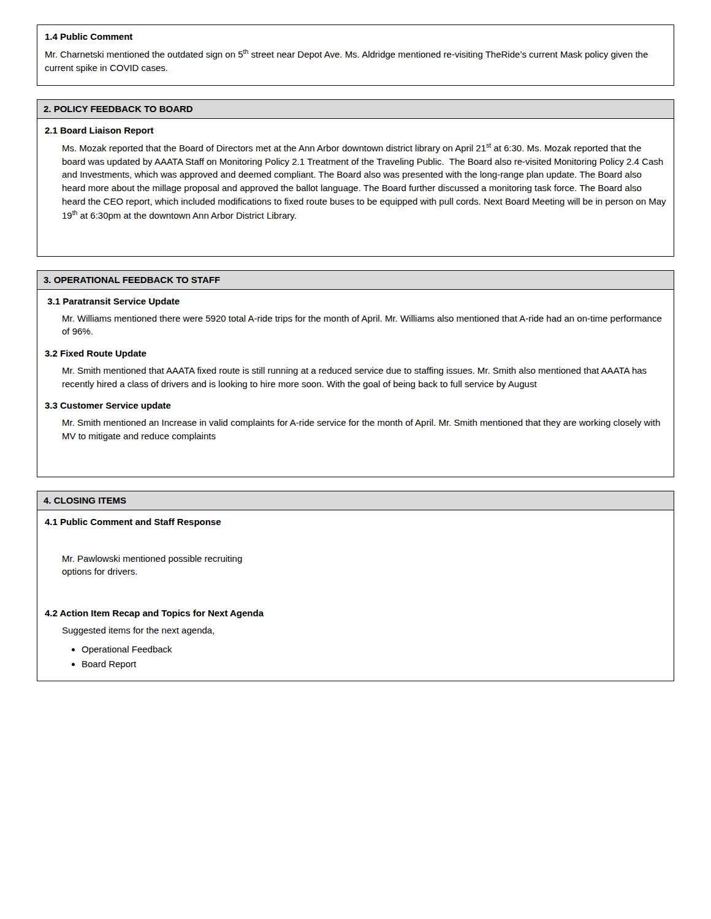1.4 Public Comment
Mr. Charnetski mentioned the outdated sign on 5th street near Depot Ave. Ms. Aldridge mentioned re-visiting TheRide’s current Mask policy given the current spike in COVID cases.
2. POLICY FEEDBACK TO BOARD
2.1 Board Liaison Report
Ms. Mozak reported that the Board of Directors met at the Ann Arbor downtown district library on April 21st at 6:30. Ms. Mozak reported that the board was updated by AAATA Staff on Monitoring Policy 2.1 Treatment of the Traveling Public. The Board also re-visited Monitoring Policy 2.4 Cash and Investments, which was approved and deemed compliant. The Board also was presented with the long-range plan update. The Board also heard more about the millage proposal and approved the ballot language. The Board further discussed a monitoring task force. The Board also heard the CEO report, which included modifications to fixed route buses to be equipped with pull cords. Next Board Meeting will be in person on May 19th at 6:30pm at the downtown Ann Arbor District Library.
3. OPERATIONAL FEEDBACK TO STAFF
3.1 Paratransit Service Update
Mr. Williams mentioned there were 5920 total A-ride trips for the month of April. Mr. Williams also mentioned that A-ride had an on-time performance of 96%.
3.2 Fixed Route Update
Mr. Smith mentioned that AAATA fixed route is still running at a reduced service due to staffing issues. Mr. Smith also mentioned that AAATA has recently hired a class of drivers and is looking to hire more soon. With the goal of being back to full service by August
3.3 Customer Service update
Mr. Smith mentioned an Increase in valid complaints for A-ride service for the month of April. Mr. Smith mentioned that they are working closely with MV to mitigate and reduce complaints
4. CLOSING ITEMS
4.1 Public Comment and Staff Response
Mr. Pawlowski mentioned possible recruiting
options for drivers.
4.2 Action Item Recap and Topics for Next Agenda
Suggested items for the next agenda,
Operational Feedback
Board Report